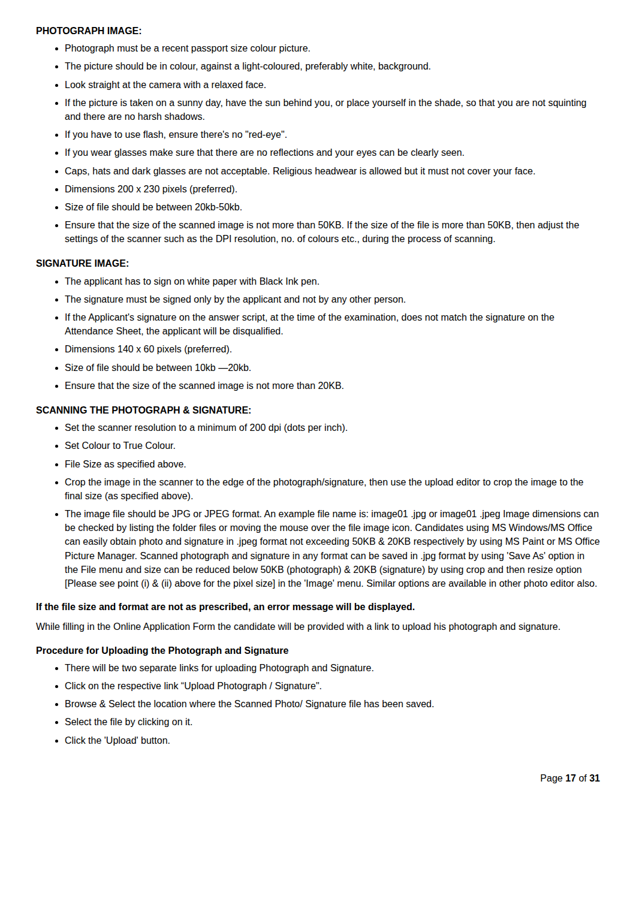PHOTOGRAPH IMAGE:
Photograph must be a recent passport size colour picture.
The picture should be in colour, against a light-coloured, preferably white, background.
Look straight at the camera with a relaxed face.
If the picture is taken on a sunny day, have the sun behind you, or place yourself in the shade, so that you are not squinting and there are no harsh shadows.
If you have to use flash, ensure there's no "red-eye".
If you wear glasses make sure that there are no reflections and your eyes can be clearly seen.
Caps, hats and dark glasses are not acceptable. Religious headwear is allowed but it must not cover your face.
Dimensions 200 x 230 pixels (preferred).
Size of file should be between 20kb-50kb.
Ensure that the size of the scanned image is not more than 50KB. If the size of the file is more than 50KB, then adjust the settings of the scanner such as the DPI resolution, no. of colours etc., during the process of scanning.
SIGNATURE IMAGE:
The applicant has to sign on white paper with Black Ink pen.
The signature must be signed only by the applicant and not by any other person.
If the Applicant's signature on the answer script, at the time of the examination, does not match the signature on the Attendance Sheet, the applicant will be disqualified.
Dimensions 140 x 60 pixels (preferred).
Size of file should be between 10kb —20kb.
Ensure that the size of the scanned image is not more than 20KB.
SCANNING THE PHOTOGRAPH & SIGNATURE:
Set the scanner resolution to a minimum of 200 dpi (dots per inch).
Set Colour to True Colour.
File Size as specified above.
Crop the image in the scanner to the edge of the photograph/signature, then use the upload editor to crop the image to the final size (as specified above).
The image file should be JPG or JPEG format. An example file name is: image01 .jpg or image01 .jpeg Image dimensions can be checked by listing the folder files or moving the mouse over the file image icon. Candidates using MS Windows/MS Office can easily obtain photo and signature in .jpeg format not exceeding 50KB & 20KB respectively by using MS Paint or MS Office Picture Manager. Scanned photograph and signature in any format can be saved in .jpg format by using 'Save As' option in the File menu and size can be reduced below 50KB (photograph) & 20KB (signature) by using crop and then resize option [Please see point (i) & (ii) above for the pixel size] in the 'Image' menu. Similar options are available in other photo editor also.
If the file size and format are not as prescribed, an error message will be displayed.
While filling in the Online Application Form the candidate will be provided with a link to upload his photograph and signature.
Procedure for Uploading the Photograph and Signature
There will be two separate links for uploading Photograph and Signature.
Click on the respective link “Upload Photograph / Signature".
Browse & Select the location where the Scanned Photo/ Signature file has been saved.
Select the file by clicking on it.
Click the 'Upload' button.
Page 17 of 31